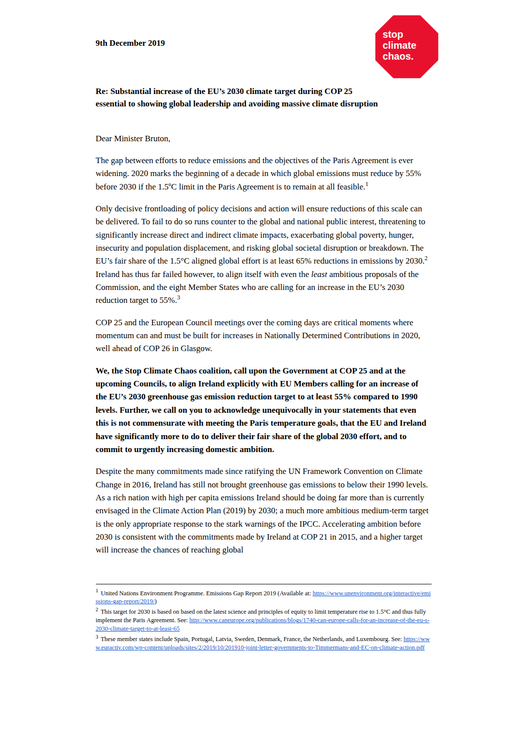Stop Climate Chaos stop climate chaos.
9th December 2019
Re: Substantial increase of the EU’s 2030 climate target during COP 25
essential to showing global leadership and avoiding massive climate disruption
Dear Minister Bruton,
The gap between efforts to reduce emissions and the objectives of the Paris Agreement is ever widening. 2020 marks the beginning of a decade in which global emissions must reduce by 55% before 2030 if the 1.5ºC limit in the Paris Agreement is to remain at all feasible.1
Only decisive frontloading of policy decisions and action will ensure reductions of this scale can be delivered. To fail to do so runs counter to the global and national public interest, threatening to significantly increase direct and indirect climate impacts, exacerbating global poverty, hunger, insecurity and population displacement, and risking global societal disruption or breakdown. The EU’s fair share of the 1.5°C aligned global effort is at least 65% reductions in emissions by 2030.2 Ireland has thus far failed however, to align itself with even the least ambitious proposals of the Commission, and the eight Member States who are calling for an increase in the EU’s 2030 reduction target to 55%.3
COP 25 and the European Council meetings over the coming days are critical moments where momentum can and must be built for increases in Nationally Determined Contributions in 2020, well ahead of COP 26 in Glasgow.
We, the Stop Climate Chaos coalition, call upon the Government at COP 25 and at the upcoming Councils, to align Ireland explicitly with EU Members calling for an increase of the EU’s 2030 greenhouse gas emission reduction target to at least 55% compared to 1990 levels. Further, we call on you to acknowledge unequivocally in your statements that even this is not commensurate with meeting the Paris temperature goals, that the EU and Ireland have significantly more to do to deliver their fair share of the global 2030 effort, and to commit to urgently increasing domestic ambition.
Despite the many commitments made since ratifying the UN Framework Convention on Climate Change in 2016, Ireland has still not brought greenhouse gas emissions to below their 1990 levels. As a rich nation with high per capita emissions Ireland should be doing far more than is currently envisaged in the Climate Action Plan (2019) by 2030; a much more ambitious medium-term target is the only appropriate response to the stark warnings of the IPCC. Accelerating ambition before 2030 is consistent with the commitments made by Ireland at COP 21 in 2015, and a higher target will increase the chances of reaching global
1 United Nations Environment Programme. Emissions Gap Report 2019 (Available at: https://www.unenvironment.org/interactive/emissions-gap-report/2019/)
2 This target for 2030 is based on based on the latest science and principles of equity to limit temperature rise to 1.5°C and thus fully implement the Paris Agreement. See: http://www.caneurope.org/publications/blogs/1740-can-europe-calls-for-an-increase-of-the-eu-s-2030-climate-target-to-at-least-65
3 These member states include Spain, Portugal, Latvia, Sweden, Denmark, France, the Netherlands, and Luxembourg. See: https://www.euractiv.com/wp-content/uploads/sites/2/2019/10/201910-joint-letter-governments-to-Timmermans-and-EC-on-climate-action.pdf